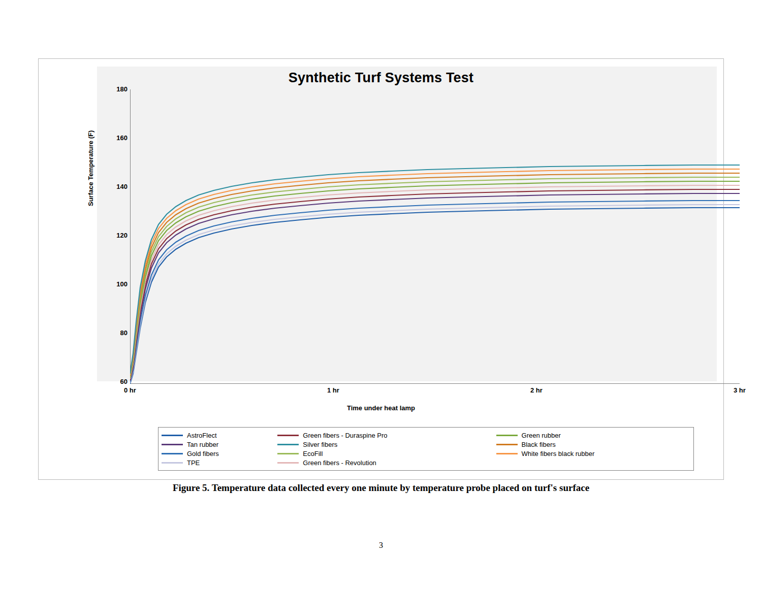Synthetic Turf Systems Test
Surface Temperature (F)
180
160
140
120
100
80
60
0 hr
1 hr
2 hr
3 hr
Time under heat lamp
| AstroFlect | Green fibers - Duraspine Pro | Green rubber |
| Tan rubber | Silver fibers | Black fibers |
| Gold fibers | EcoFill | White fibers black rubber |
| TPE | Green fibers - Revolution | |
Figure 5. Temperature data collected every one minute by temperature probe placed on turf's surface
3